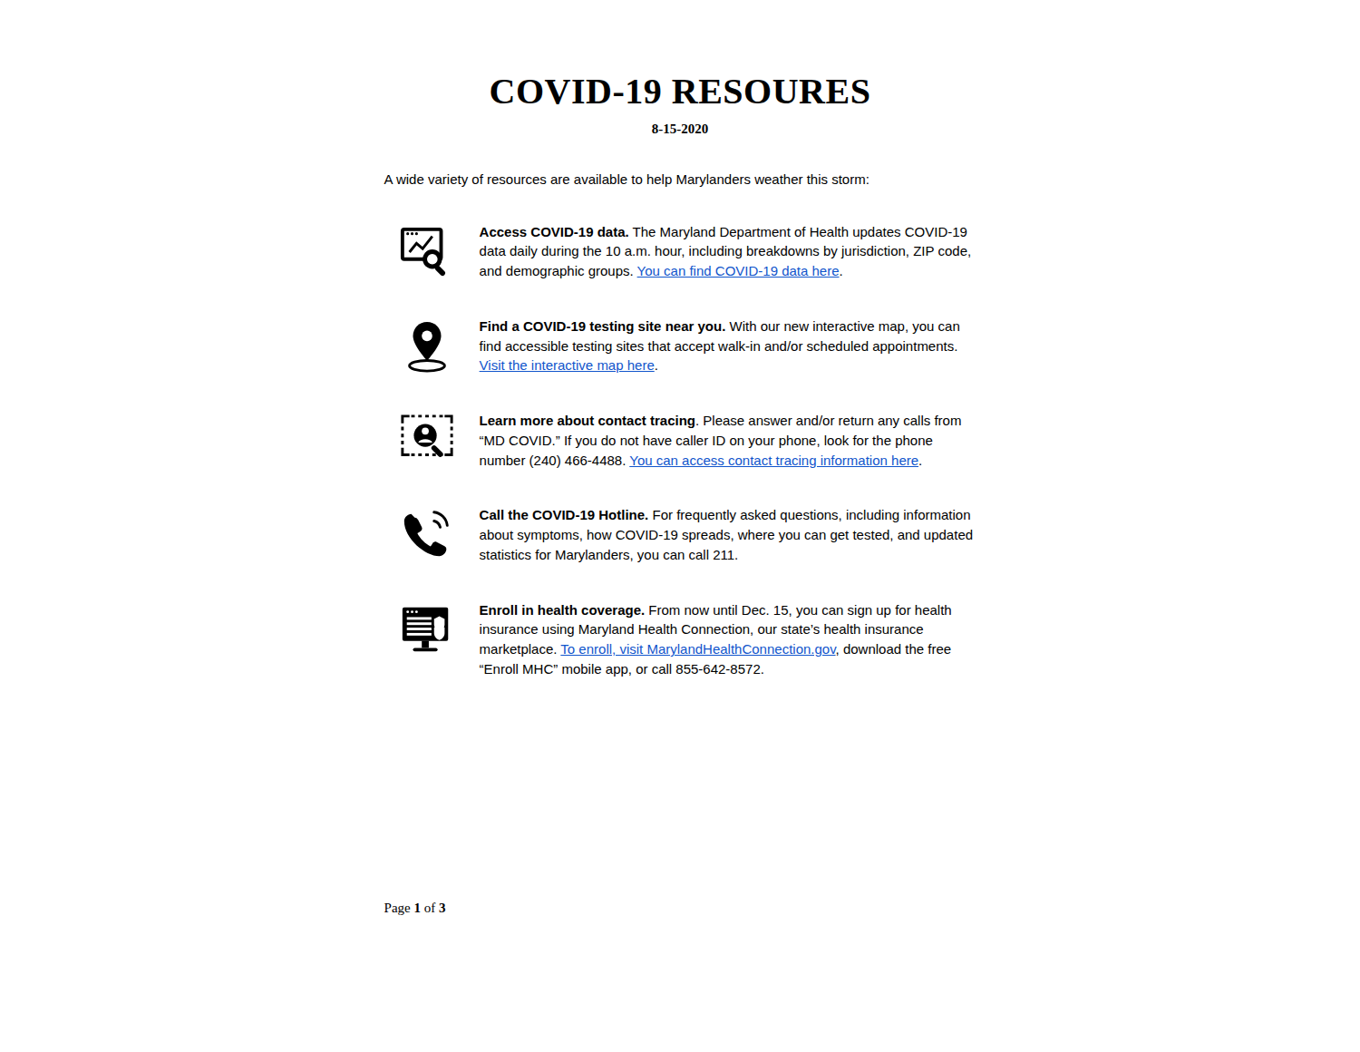COVID-19 RESOURES
8-15-2020
A wide variety of resources are available to help Marylanders weather this storm:
Access COVID-19 data. The Maryland Department of Health updates COVID-19 data daily during the 10 a.m. hour, including breakdowns by jurisdiction, ZIP code, and demographic groups. You can find COVID-19 data here.
Find a COVID-19 testing site near you. With our new interactive map, you can find accessible testing sites that accept walk-in and/or scheduled appointments. Visit the interactive map here.
Learn more about contact tracing. Please answer and/or return any calls from “MD COVID.” If you do not have caller ID on your phone, look for the phone number (240) 466-4488. You can access contact tracing information here.
Call the COVID-19 Hotline. For frequently asked questions, including information about symptoms, how COVID-19 spreads, where you can get tested, and updated statistics for Marylanders, you can call 211.
Enroll in health coverage. From now until Dec. 15, you can sign up for health insurance using Maryland Health Connection, our state’s health insurance marketplace. To enroll, visit MarylandHealthConnection.gov, download the free “Enroll MHC” mobile app, or call 855-642-8572.
Page 1 of 3